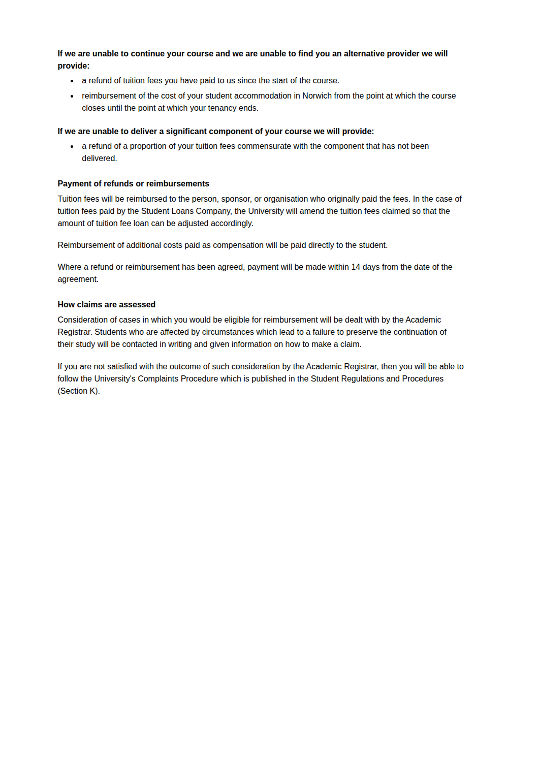If we are unable to continue your course and we are unable to find you an alternative provider we will provide:
a refund of tuition fees you have paid to us since the start of the course.
reimbursement of the cost of your student accommodation in Norwich from the point at which the course closes until the point at which your tenancy ends.
If we are unable to deliver a significant component of your course we will provide:
a refund of a proportion of your tuition fees commensurate with the component that has not been delivered.
Payment of refunds or reimbursements
Tuition fees will be reimbursed to the person, sponsor, or organisation who originally paid the fees. In the case of tuition fees paid by the Student Loans Company, the University will amend the tuition fees claimed so that the amount of tuition fee loan can be adjusted accordingly.
Reimbursement of additional costs paid as compensation will be paid directly to the student.
Where a refund or reimbursement has been agreed, payment will be made within 14 days from the date of the agreement.
How claims are assessed
Consideration of cases in which you would be eligible for reimbursement will be dealt with by the Academic Registrar. Students who are affected by circumstances which lead to a failure to preserve the continuation of their study will be contacted in writing and given information on how to make a claim.
If you are not satisfied with the outcome of such consideration by the Academic Registrar, then you will be able to follow the University's Complaints Procedure which is published in the Student Regulations and Procedures (Section K).